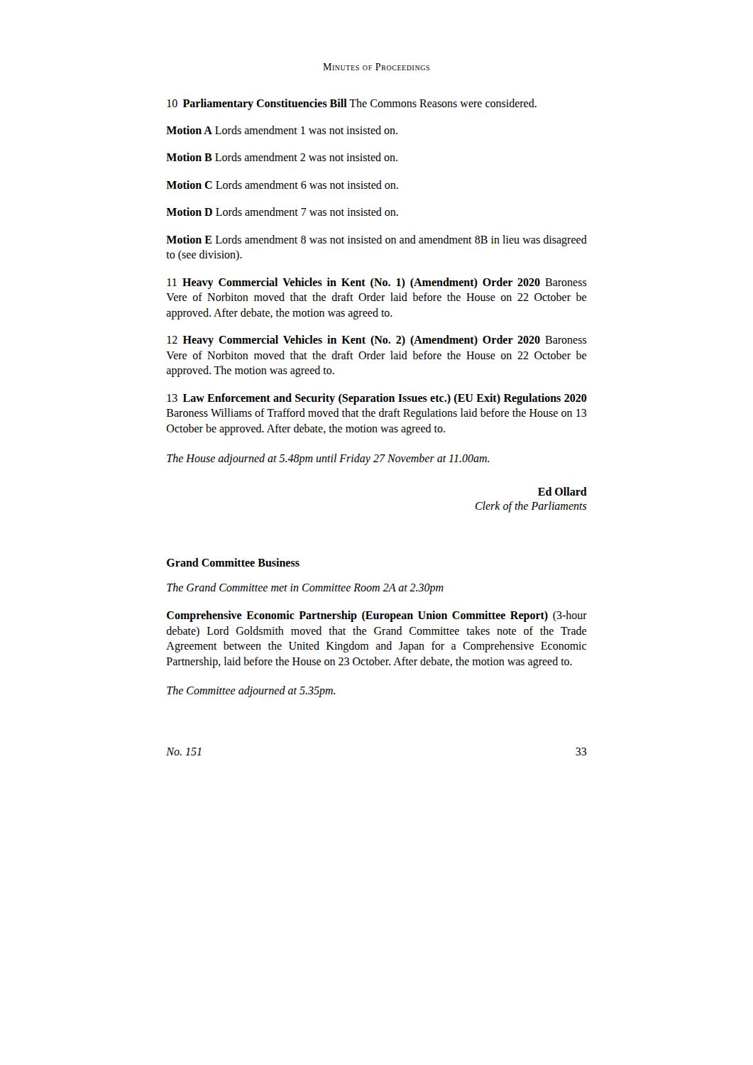Minutes of Proceedings
10 Parliamentary Constituencies Bill The Commons Reasons were considered.
Motion A Lords amendment 1 was not insisted on.
Motion B Lords amendment 2 was not insisted on.
Motion C Lords amendment 6 was not insisted on.
Motion D Lords amendment 7 was not insisted on.
Motion E Lords amendment 8 was not insisted on and amendment 8B in lieu was disagreed to (see division).
11 Heavy Commercial Vehicles in Kent (No. 1) (Amendment) Order 2020 Baroness Vere of Norbiton moved that the draft Order laid before the House on 22 October be approved. After debate, the motion was agreed to.
12 Heavy Commercial Vehicles in Kent (No. 2) (Amendment) Order 2020 Baroness Vere of Norbiton moved that the draft Order laid before the House on 22 October be approved. The motion was agreed to.
13 Law Enforcement and Security (Separation Issues etc.) (EU Exit) Regulations 2020 Baroness Williams of Trafford moved that the draft Regulations laid before the House on 13 October be approved. After debate, the motion was agreed to.
The House adjourned at 5.48pm until Friday 27 November at 11.00am.
Ed Ollard
Clerk of the Parliaments
Grand Committee Business
The Grand Committee met in Committee Room 2A at 2.30pm
Comprehensive Economic Partnership (European Union Committee Report) (3-hour debate) Lord Goldsmith moved that the Grand Committee takes note of the Trade Agreement between the United Kingdom and Japan for a Comprehensive Economic Partnership, laid before the House on 23 October. After debate, the motion was agreed to.
The Committee adjourned at 5.35pm.
No. 151 33